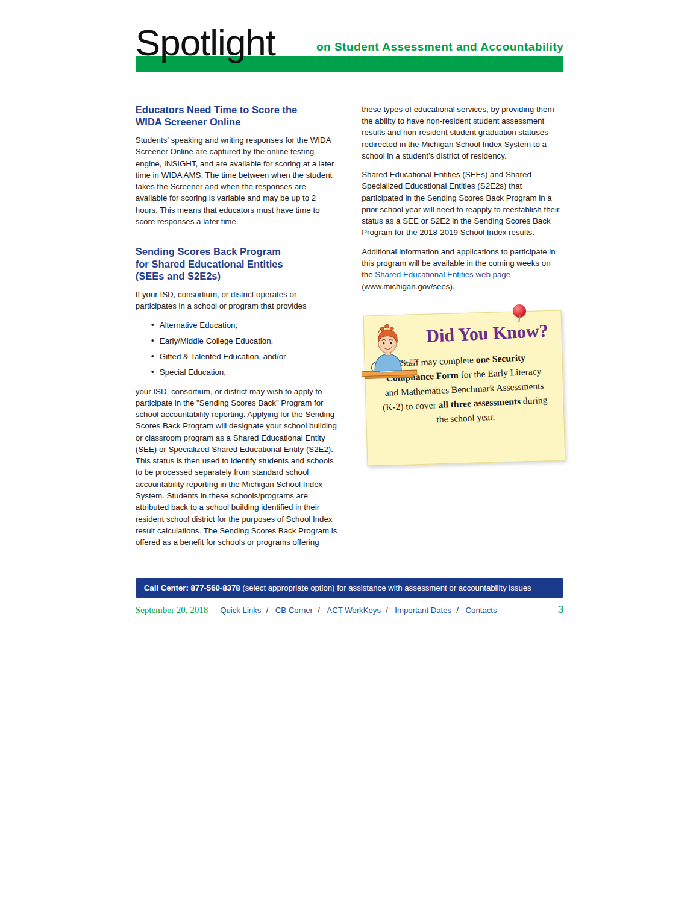Spotlight
on Student Assessment and Accountability
Educators Need Time to Score the
WIDA Screener Online
Students’ speaking and writing responses for the WIDA Screener Online are captured by the online testing engine, INSIGHT, and are available for scoring at a later time in WIDA AMS. The time between when the student takes the Screener and when the responses are available for scoring is variable and may be up to 2 hours. This means that educators must have time to score responses a later time.
Sending Scores Back Program
for Shared Educational Entities
(SEEs and S2E2s)
If your ISD, consortium, or district operates or participates in a school or program that provides
Alternative Education,
Early/Middle College Education,
Gifted & Talented Education, and/or
Special Education,
your ISD, consortium, or district may wish to apply to participate in the "Sending Scores Back" Program for school accountability reporting. Applying for the Sending Scores Back Program will designate your school building or classroom program as a Shared Educational Entity (SEE) or Specialized Shared Educational Entity (S2E2). This status is then used to identify students and schools to be processed separately from standard school accountability reporting in the Michigan School Index System. Students in these schools/programs are attributed back to a school building identified in their resident school district for the purposes of School Index result calculations. The Sending Scores Back Program is offered as a benefit for schools or programs offering
these types of educational services, by providing them the ability to have non-resident student assessment results and non-resident student graduation statuses redirected in the Michigan School Index System to a school in a student’s district of residency.
Shared Educational Entities (SEEs) and Shared Specialized Educational Entities (S2E2s) that participated in the Sending Scores Back Program in a prior school year will need to reapply to reestablish their status as a SEE or S2E2 in the Sending Scores Back Program for the 2018-2019 School Index results.
Additional information and applications to participate in this program will be available in the coming weeks on the Shared Educational Entities web page (www.michigan.gov/sees).
Did You Know?
Staff may complete one Security Compliance Form for the Early Literacy and Mathematics Benchmark Assessments (K-2) to cover all three assessments during the school year.
Call Center: 877-560-8378 (select appropriate option) for assistance with assessment or accountability issues
September 20, 2018
Quick Links/ CB Corner/ ACT WorkKeys/ Important Dates/ Contacts
3